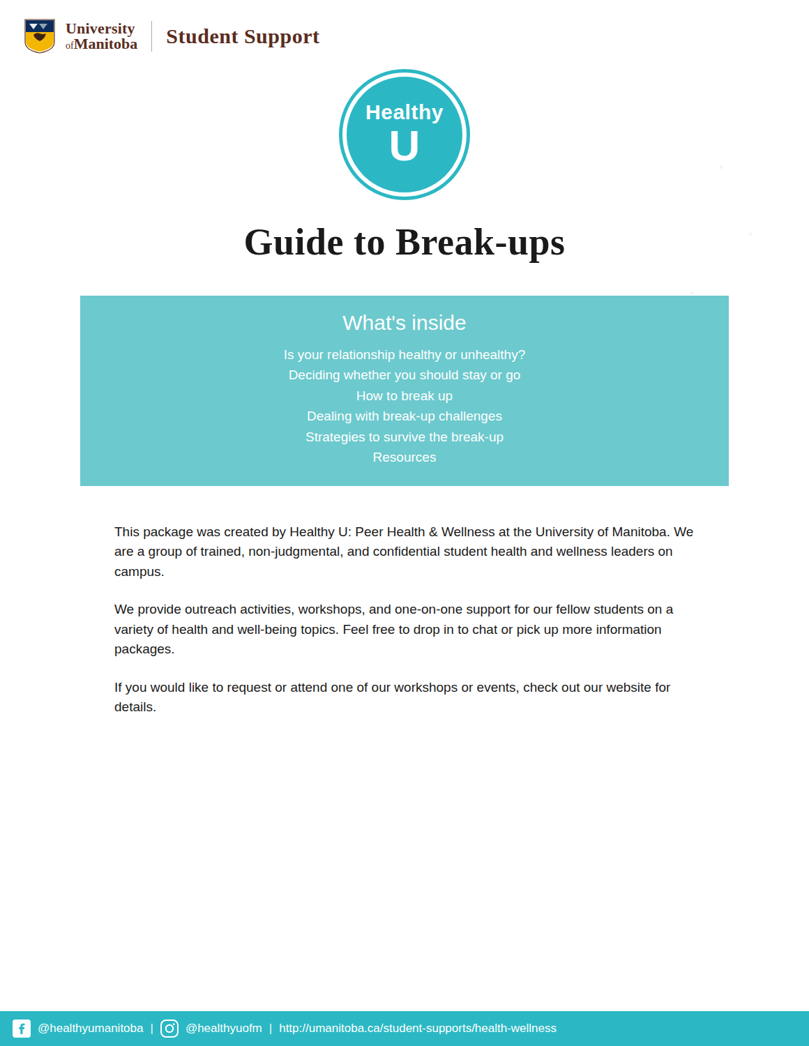University of Manitoba
Student Support
Healthy U
Guide to Break-ups
What's inside
Is your relationship healthy or unhealthy?
Deciding whether you should stay or go
How to break up
Dealing with break-up challenges
Strategies to survive the break-up
Resources
This package was created by Healthy U: Peer Health & Wellness at the University of Manitoba. We are a group of trained, non-judgmental, and confidential student health and wellness leaders on campus.
We provide outreach activities, workshops, and one-on-one support for our fellow students on a variety of health and well-being topics. Feel free to drop in to chat or pick up more information packages.
If you would like to request or attend one of our workshops or events, check out our website for details.
@healthyumanitoba | @healthyuofm | http://umanitoba.ca/student-supports/health-wellness